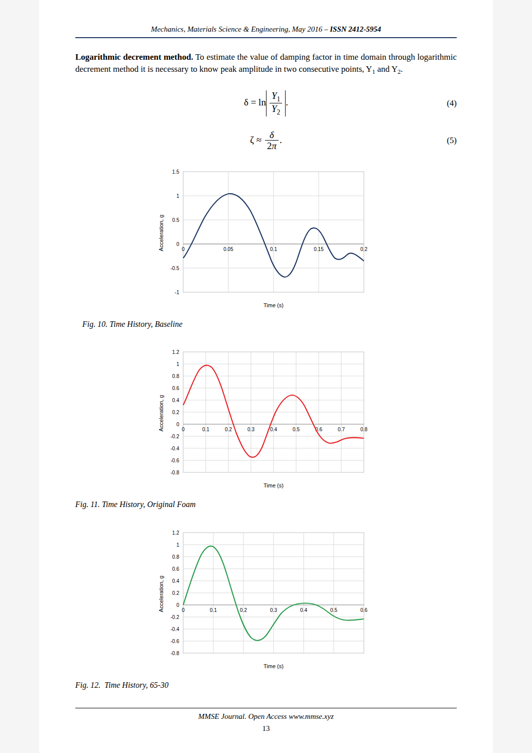Mechanics, Materials Science & Engineering, May 2016 – ISSN 2412-5954
Logarithmic decrement method. To estimate the value of damping factor in time domain through logarithmic decrement method it is necessary to know peak amplitude in two consecutive points, Y1 and Y2.
δ = lnY1 Y2.
(4)
ζ ≈ δ 2π.
(5)
1.5 1 0.5 0 -0.5 -1 0 0.05 0.1 0.15 0.2 Time (s) Acceleration, g
Fig. 10. Time History, Baseline
1.2 1 0.8 0.6 0.4 0.2 0 -0.2 -0.4 -0.6 -0.8 0 0.1 0.2 0.3 0.4 0.5 0.6 0.7 0.8 Time (s) Acceleration, g
Fig. 11. Time History, Original Foam
1.2 1 0.8 0.6 0.4 0.2 0 -0.2 -0.4 -0.6 -0.8 0 0.1 0.2 0.3 0.4 0.5 0.6 Time (s) Acceleration, g
Fig. 12. Time History, 65-30
MMSE Journal. Open Access www.mmse.xyz
13